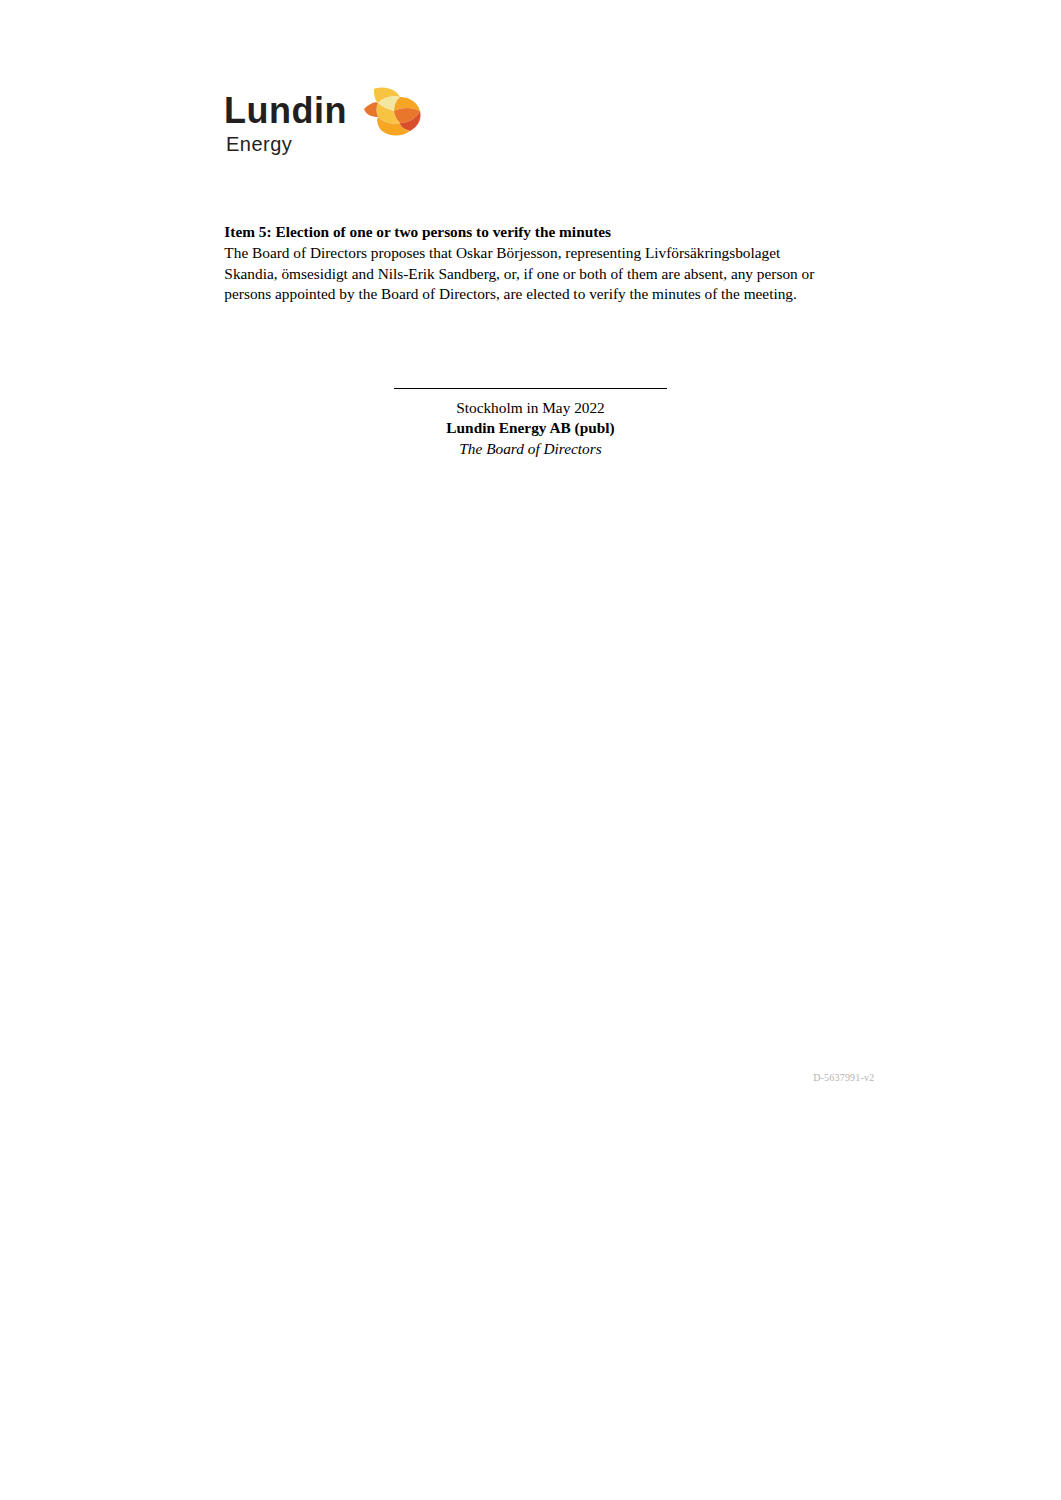Lundin Energy
Item 5: Election of one or two persons to verify the minutes
The Board of Directors proposes that Oskar Börjesson, representing Livförsäkringsbolaget Skandia, ömsesidigt and Nils-Erik Sandberg, or, if one or both of them are absent, any person or persons appointed by the Board of Directors, are elected to verify the minutes of the meeting.
Stockholm in May 2022
Lundin Energy AB (publ)
The Board of Directors
D-5637991-v2